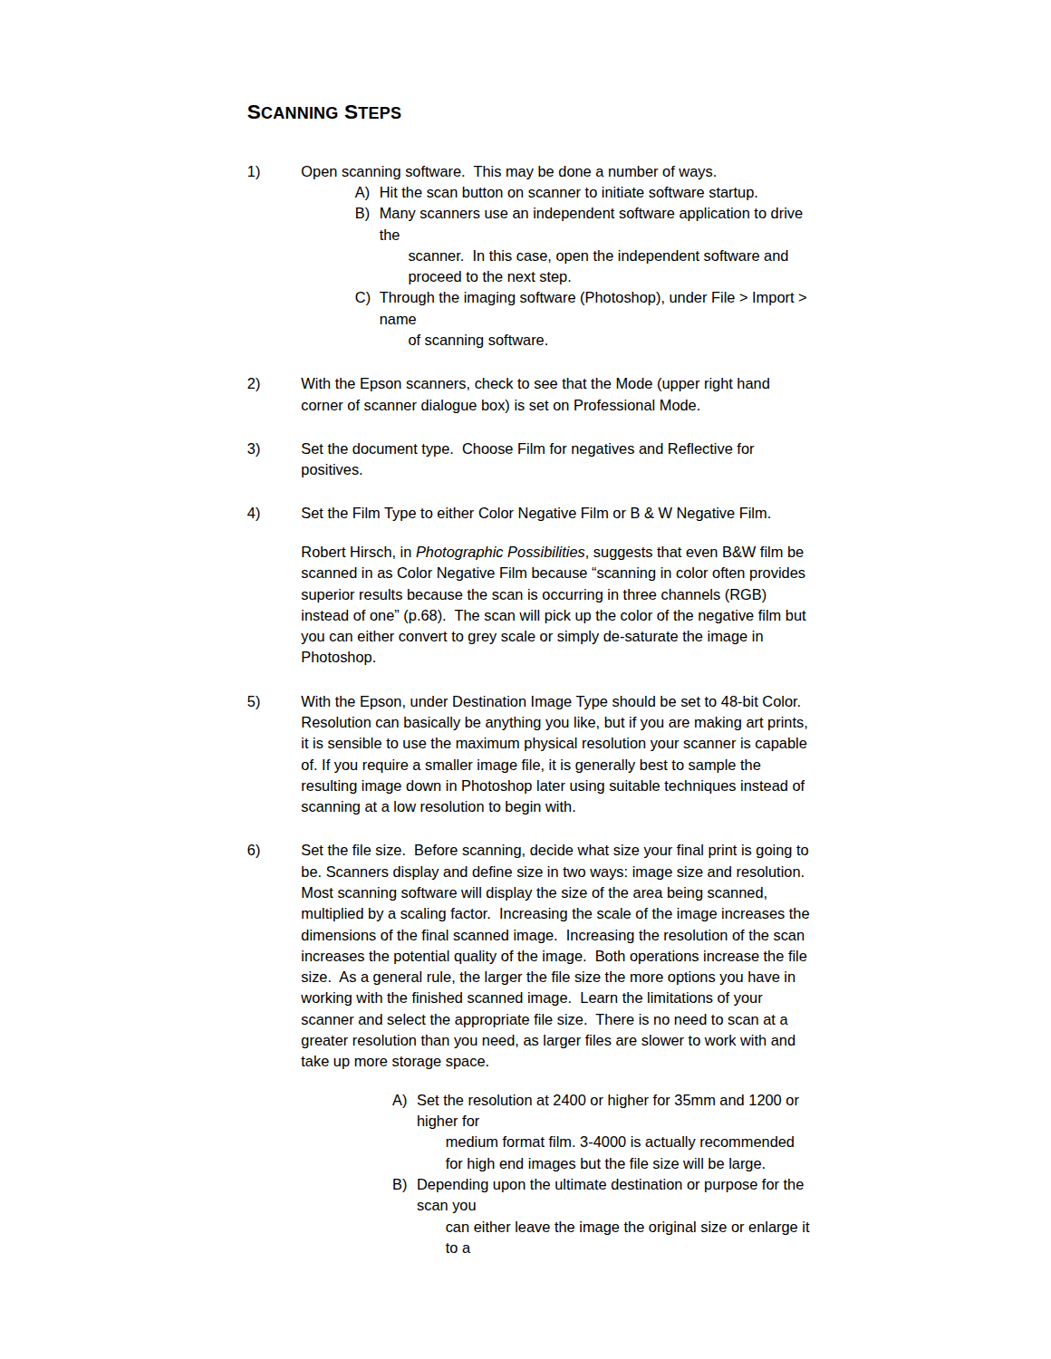SCANNING STEPS
1) Open scanning software. This may be done a number of ways.
A) Hit the scan button on scanner to initiate software startup.
B) Many scanners use an independent software application to drive the scanner. In this case, open the independent software and proceed to the next step.
C) Through the imaging software (Photoshop), under File > Import > name of scanning software.
2) With the Epson scanners, check to see that the Mode (upper right hand corner of scanner dialogue box) is set on Professional Mode.
3) Set the document type. Choose Film for negatives and Reflective for positives.
4) Set the Film Type to either Color Negative Film or B & W Negative Film.
Robert Hirsch, in Photographic Possibilities, suggests that even B&W film be scanned in as Color Negative Film because “scanning in color often provides superior results because the scan is occurring in three channels (RGB) instead of one” (p.68). The scan will pick up the color of the negative film but you can either convert to grey scale or simply de-saturate the image in Photoshop.
5) With the Epson, under Destination Image Type should be set to 48-bit Color. Resolution can basically be anything you like, but if you are making art prints, it is sensible to use the maximum physical resolution your scanner is capable of. If you require a smaller image file, it is generally best to sample the resulting image down in Photoshop later using suitable techniques instead of scanning at a low resolution to begin with.
6) Set the file size. Before scanning, decide what size your final print is going to be. Scanners display and define size in two ways: image size and resolution. Most scanning software will display the size of the area being scanned, multiplied by a scaling factor. Increasing the scale of the image increases the dimensions of the final scanned image. Increasing the resolution of the scan increases the potential quality of the image. Both operations increase the file size. As a general rule, the larger the file size the more options you have in working with the finished scanned image. Learn the limitations of your scanner and select the appropriate file size. There is no need to scan at a greater resolution than you need, as larger files are slower to work with and take up more storage space.
A) Set the resolution at 2400 or higher for 35mm and 1200 or higher for medium format film. 3-4000 is actually recommended for high end images but the file size will be large.
B) Depending upon the ultimate destination or purpose for the scan you can either leave the image the original size or enlarge it to a